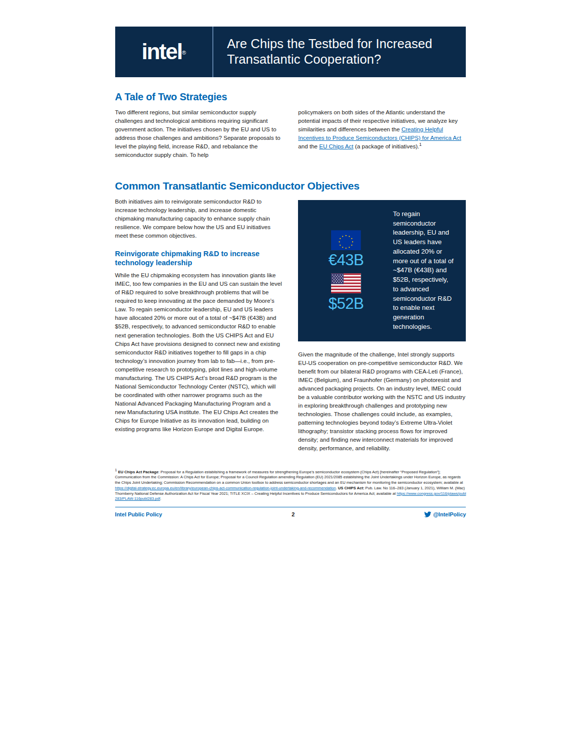intel®
Are Chips the Testbed for Increased
Transatlantic Cooperation?
A Tale of Two Strategies
Two different regions, but similar semiconductor supply challenges and technological ambitions requiring significant government action. The initiatives chosen by the EU and US to address those challenges and ambitions? Separate proposals to level the playing field, increase R&D, and rebalance the semiconductor supply chain. To help
policymakers on both sides of the Atlantic understand the potential impacts of their respective initiatives, we analyze key similarities and differences between the Creating Helpful Incentives to Produce Semiconductors (CHIPS) for America Act and the EU Chips Act (a package of initiatives).1
Common Transatlantic Semiconductor Objectives
Both initiatives aim to reinvigorate semiconductor R&D to increase technology leadership, and increase domestic chipmaking manufacturing capacity to enhance supply chain resilience. We compare below how the US and EU initiatives meet these common objectives.
Reinvigorate chipmaking R&D to increase technology leadership
While the EU chipmaking ecosystem has innovation giants like IMEC, too few companies in the EU and US can sustain the level of R&D required to solve breakthrough problems that will be required to keep innovating at the pace demanded by Moore’s Law. To regain semiconductor leadership, EU and US leaders have allocated 20% or more out of a total of ~$47B (€43B) and $52B, respectively, to advanced semiconductor R&D to enable next generation technologies. Both the US CHIPS Act and EU Chips Act have provisions designed to connect new and existing semiconductor R&D initiatives together to fill gaps in a chip technology’s innovation journey from lab to fab—i.e., from pre-competitive research to prototyping, pilot lines and high-volume manufacturing. The US CHIPS Act’s broad R&D program is the National Semiconductor Technology Center (NSTC), which will be coordinated with other narrower programs such as the National Advanced Packaging Manufacturing Program and a new Manufacturing USA institute. The EU Chips Act creates the Chips for Europe Initiative as its innovation lead, building on existing programs like Horizon Europe and Digital Europe.
€43B
$52B
To regain semiconductor leadership, EU and US leaders have allocated 20% or more out of a total of ~$47B (€43B) and $52B, respectively, to advanced semiconductor R&D to enable next generation technologies.
Given the magnitude of the challenge, Intel strongly supports EU-US cooperation on pre-competitive semiconductor R&D. We benefit from our bilateral R&D programs with CEA-Leti (France), IMEC (Belgium), and Fraunhofer (Germany) on photoresist and advanced packaging projects. On an industry level, IMEC could be a valuable contributor working with the NSTC and US industry in exploring breakthrough challenges and prototyping new technologies. Those challenges could include, as examples, patterning technologies beyond today’s Extreme Ultra-Violet lithography; transistor stacking process flows for improved density; and finding new interconnect materials for improved density, performance, and reliability.
1 EU Chips Act Package: Proposal for a Regulation establishing a framework of measures for strengthening Europe’s semiconductor ecosystem (Chips Act) [hereinafter “Proposed Regulation”]; Communication from the Commission: A Chips Act for Europe; Proposal for a Council Regulation amending Regulation (EU) 2021/2085 establishing the Joint Undertakings under Horizon Europe, as regards the Chips Joint Undertaking; Commission Recommendation on a common Union toolbox to address semiconductor shortages and an EU mechanism for monitoring the semiconductor ecosystem; available at https://digital-strategy.ec.europa.eu/en/library/european-chips-act-communication-regulation-joint-undertaking-and-recommendation. US CHIPS Act: Pub. Law. No 116–283 (January 1, 2021), William M. (Mac) Thornberry National Defense Authorization Act for Fiscal Year 2021; TITLE XCIX – Creating Helpful Incentives to Produce Semiconductors for America Act; available at https://www.congress.gov/116/plaws/publ283/PLAW-116publ283.pdf.
Intel Public Policy
2
@IntelPolicy